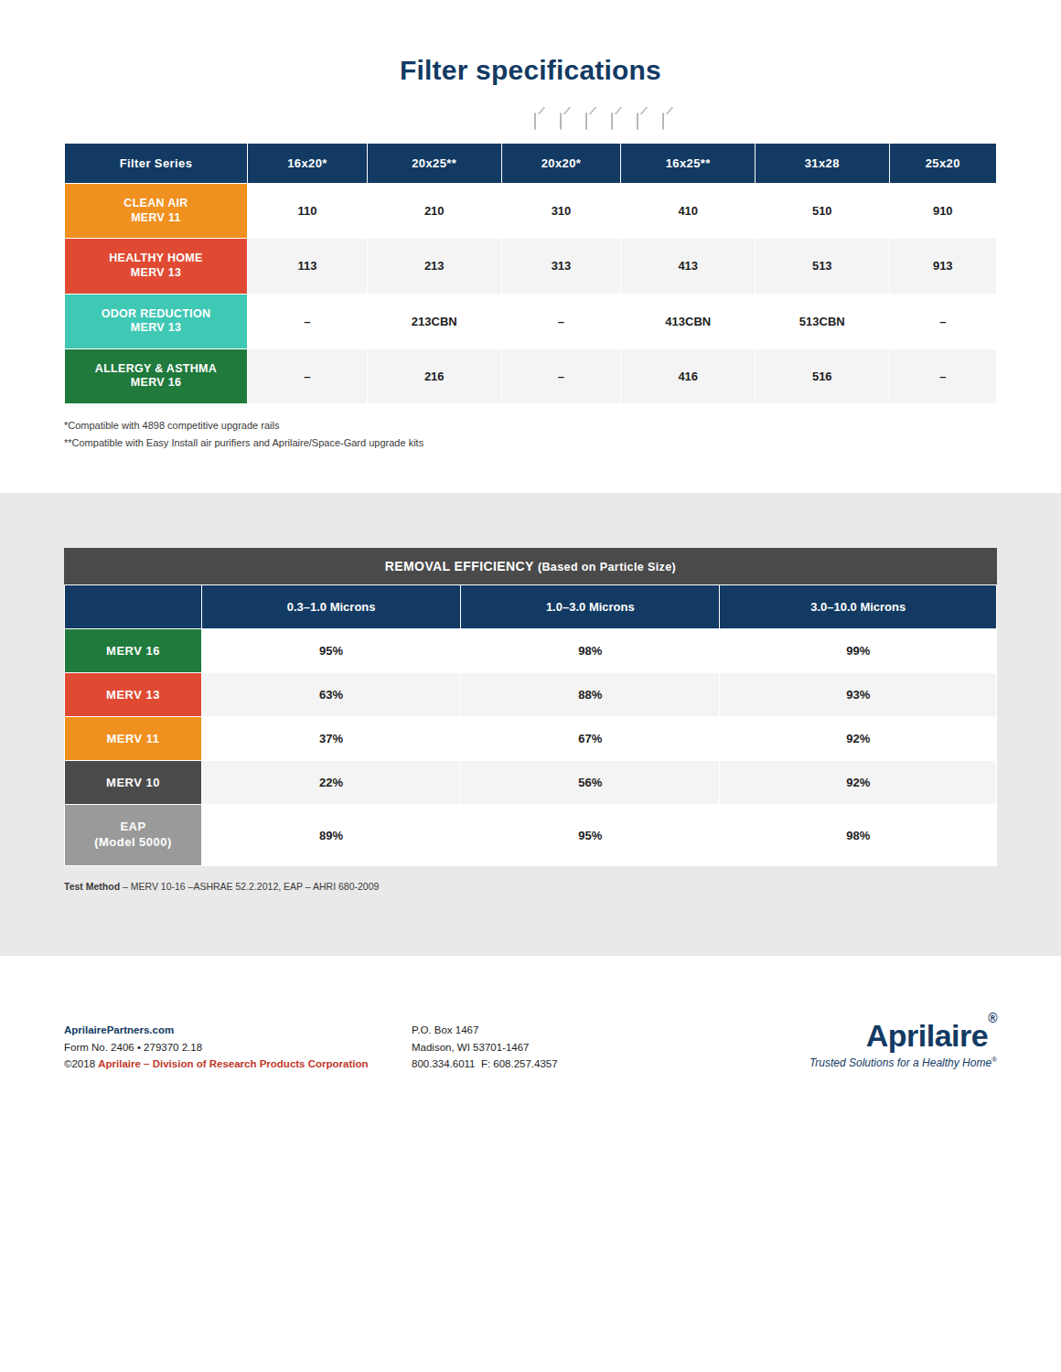Filter specifications
| Filter Series | 16x20* | 20x25** | 20x20* | 16x25** | 31x28 | 25x20 |
| --- | --- | --- | --- | --- | --- | --- |
| CLEAN AIR MERV 11 | 110 | 210 | 310 | 410 | 510 | 910 |
| HEALTHY HOME MERV 13 | 113 | 213 | 313 | 413 | 513 | 913 |
| ODOR REDUCTION MERV 13 | – | 213CBN | – | 413CBN | 513CBN | – |
| ALLERGY & ASTHMA MERV 16 | – | 216 | – | 416 | 516 | – |
*Compatible with 4898 competitive upgrade rails
**Compatible with Easy Install air purifiers and Aprilaire/Space-Gard upgrade kits
REMOVAL EFFICIENCY (Based on Particle Size)
| | 0.3–1.0 Microns | 1.0–3.0 Microns | 3.0–10.0 Microns |
| --- | --- | --- | --- |
| MERV 16 | 95% | 98% | 99% |
| MERV 13 | 63% | 88% | 93% |
| MERV 11 | 37% | 67% | 92% |
| MERV 10 | 22% | 56% | 92% |
| EAP (Model 5000) | 89% | 95% | 98% |
Test Method – MERV 10-16 –ASHRAE 52.2.2012, EAP – AHRI 680-2009
AprilairePartners.com
Form No. 2406 • 279370 2.18
©2018 Aprilaire – Division of Research Products Corporation
P.O. Box 1467
Madison, WI 53701-1467
800.334.6011 F: 608.257.4357
Aprilaire®
Trusted Solutions for a Healthy Home®